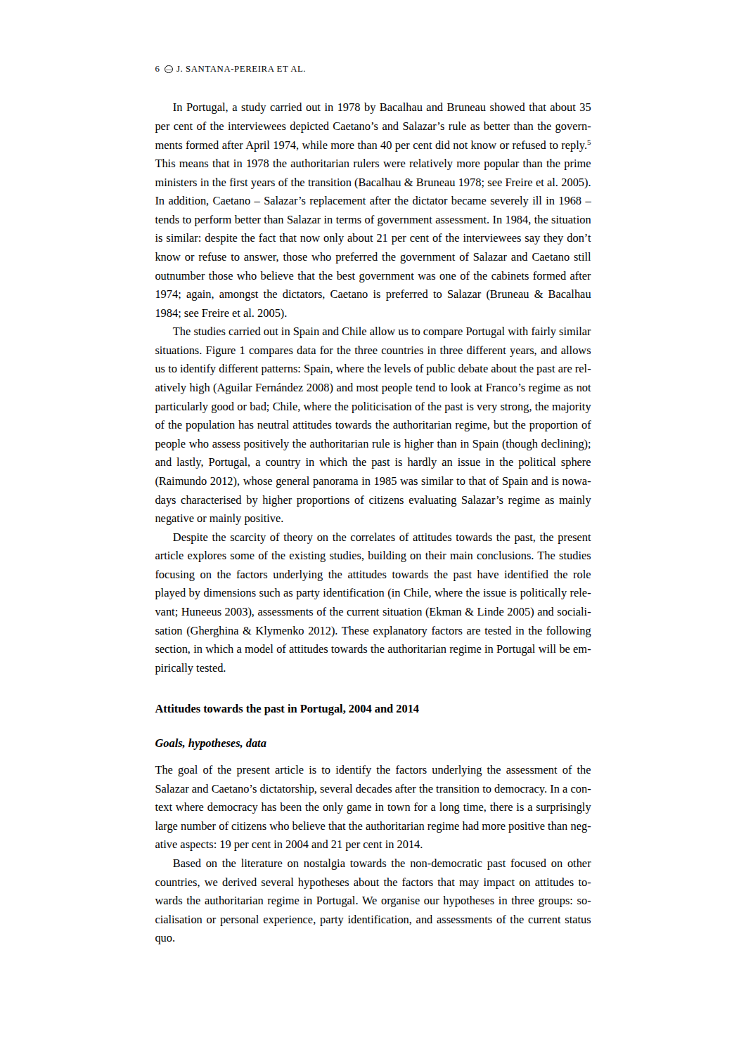6—J. SANTANA-PEREIRA ET AL.
In Portugal, a study carried out in 1978 by Bacalhau and Bruneau showed that about 35 per cent of the interviewees depicted Caetano’s and Salazar’s rule as better than the governments formed after April 1974, while more than 40 per cent did not know or refused to reply.5 This means that in 1978 the authoritarian rulers were relatively more popular than the prime ministers in the first years of the transition (Bacalhau & Bruneau 1978; see Freire et al. 2005). In addition, Caetano – Salazar’s replacement after the dictator became severely ill in 1968 – tends to perform better than Salazar in terms of government assessment. In 1984, the situation is similar: despite the fact that now only about 21 per cent of the interviewees say they don’t know or refuse to answer, those who preferred the government of Salazar and Caetano still outnumber those who believe that the best government was one of the cabinets formed after 1974; again, amongst the dictators, Caetano is preferred to Salazar (Bruneau & Bacalhau 1984; see Freire et al. 2005).
The studies carried out in Spain and Chile allow us to compare Portugal with fairly similar situations. Figure 1 compares data for the three countries in three different years, and allows us to identify different patterns: Spain, where the levels of public debate about the past are relatively high (Aguilar Fernández 2008) and most people tend to look at Franco’s regime as not particularly good or bad; Chile, where the politicisation of the past is very strong, the majority of the population has neutral attitudes towards the authoritarian regime, but the proportion of people who assess positively the authoritarian rule is higher than in Spain (though declining); and lastly, Portugal, a country in which the past is hardly an issue in the political sphere (Raimundo 2012), whose general panorama in 1985 was similar to that of Spain and is nowadays characterised by higher proportions of citizens evaluating Salazar’s regime as mainly negative or mainly positive.
Despite the scarcity of theory on the correlates of attitudes towards the past, the present article explores some of the existing studies, building on their main conclusions. The studies focusing on the factors underlying the attitudes towards the past have identified the role played by dimensions such as party identification (in Chile, where the issue is politically relevant; Huneeus 2003), assessments of the current situation (Ekman & Linde 2005) and socialisation (Gherghina & Klymenko 2012). These explanatory factors are tested in the following section, in which a model of attitudes towards the authoritarian regime in Portugal will be empirically tested.
Attitudes towards the past in Portugal, 2004 and 2014
Goals, hypotheses, data
The goal of the present article is to identify the factors underlying the assessment of the Salazar and Caetano’s dictatorship, several decades after the transition to democracy. In a context where democracy has been the only game in town for a long time, there is a surprisingly large number of citizens who believe that the authoritarian regime had more positive than negative aspects: 19 per cent in 2004 and 21 per cent in 2014.
Based on the literature on nostalgia towards the non-democratic past focused on other countries, we derived several hypotheses about the factors that may impact on attitudes towards the authoritarian regime in Portugal. We organise our hypotheses in three groups: socialisation or personal experience, party identification, and assessments of the current status quo.